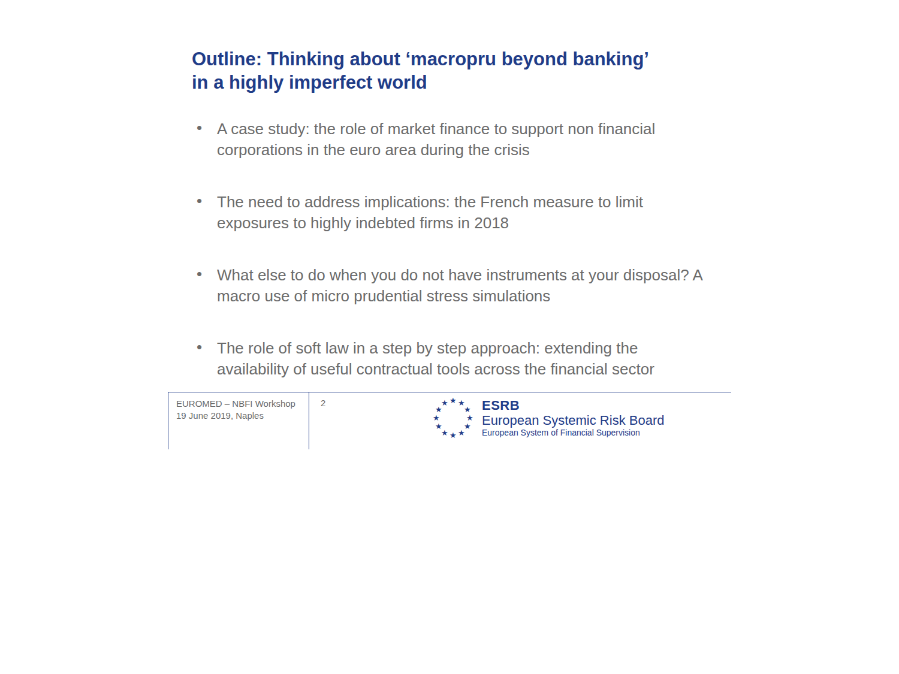Outline: Thinking about ‘macropru beyond banking’
in a highly imperfect world
A case study: the role of market finance to support non financial corporations in the euro area during the crisis
The need to address implications: the French measure to limit exposures to highly indebted firms in 2018
What else to do when you do not have instruments at your disposal? A macro use of micro prudential stress simulations
The role of soft law in a step by step approach: extending the availability of useful contractual tools across the financial sector
EUROMED – NBFI Workshop
19 June 2019, Naples
2
★ ★ ★ ★ ★ ★ ★ ★ ★ ★ ★ ★
ESRB
European Systemic Risk Board
European System of Financial Supervision